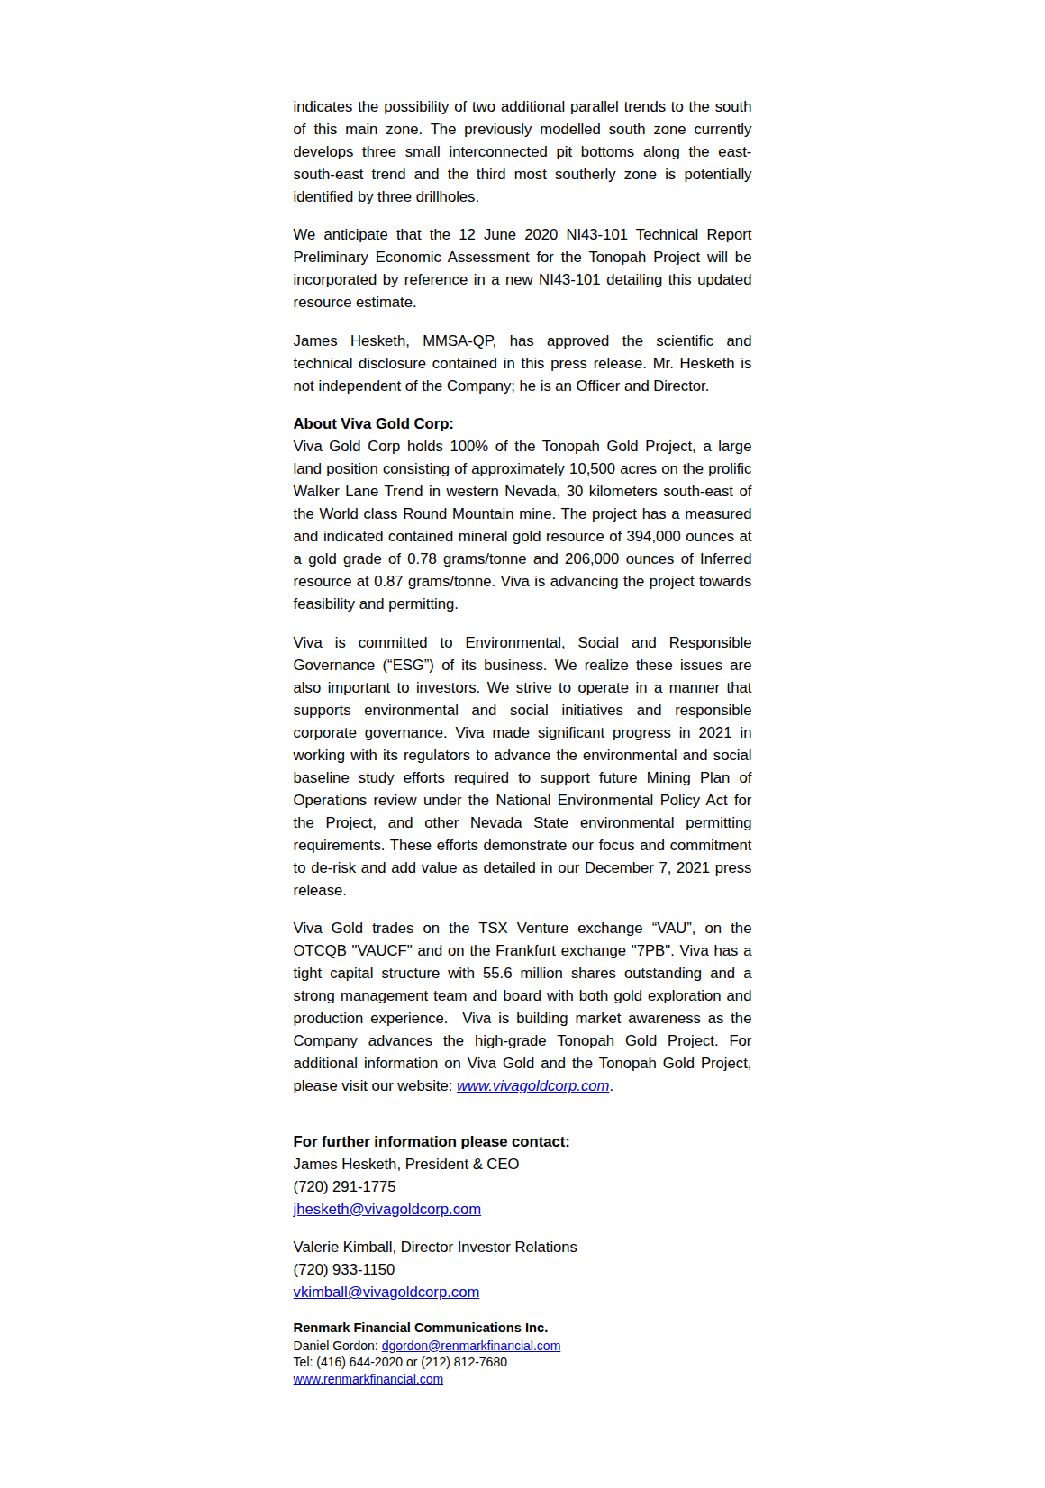indicates the possibility of two additional parallel trends to the south of this main zone. The previously modelled south zone currently develops three small interconnected pit bottoms along the east-south-east trend and the third most southerly zone is potentially identified by three drillholes.
We anticipate that the 12 June 2020 NI43-101 Technical Report Preliminary Economic Assessment for the Tonopah Project will be incorporated by reference in a new NI43-101 detailing this updated resource estimate.
James Hesketh, MMSA-QP, has approved the scientific and technical disclosure contained in this press release. Mr. Hesketh is not independent of the Company; he is an Officer and Director.
About Viva Gold Corp:
Viva Gold Corp holds 100% of the Tonopah Gold Project, a large land position consisting of approximately 10,500 acres on the prolific Walker Lane Trend in western Nevada, 30 kilometers south-east of the World class Round Mountain mine. The project has a measured and indicated contained mineral gold resource of 394,000 ounces at a gold grade of 0.78 grams/tonne and 206,000 ounces of Inferred resource at 0.87 grams/tonne. Viva is advancing the project towards feasibility and permitting.
Viva is committed to Environmental, Social and Responsible Governance (“ESG”) of its business. We realize these issues are also important to investors. We strive to operate in a manner that supports environmental and social initiatives and responsible corporate governance. Viva made significant progress in 2021 in working with its regulators to advance the environmental and social baseline study efforts required to support future Mining Plan of Operations review under the National Environmental Policy Act for the Project, and other Nevada State environmental permitting requirements. These efforts demonstrate our focus and commitment to de-risk and add value as detailed in our December 7, 2021 press release.
Viva Gold trades on the TSX Venture exchange “VAU”, on the OTCQB "VAUCF" and on the Frankfurt exchange "7PB". Viva has a tight capital structure with 55.6 million shares outstanding and a strong management team and board with both gold exploration and production experience. Viva is building market awareness as the Company advances the high-grade Tonopah Gold Project. For additional information on Viva Gold and the Tonopah Gold Project, please visit our website: www.vivagoldcorp.com.
For further information please contact:
James Hesketh, President & CEO
(720) 291-1775
jhesketh@vivagoldcorp.com
Valerie Kimball, Director Investor Relations
(720) 933-1150
vkimball@vivagoldcorp.com
Renmark Financial Communications Inc.
Daniel Gordon: dgordon@renmarkfinancial.com
Tel: (416) 644-2020 or (212) 812-7680
www.renmarkfinancial.com